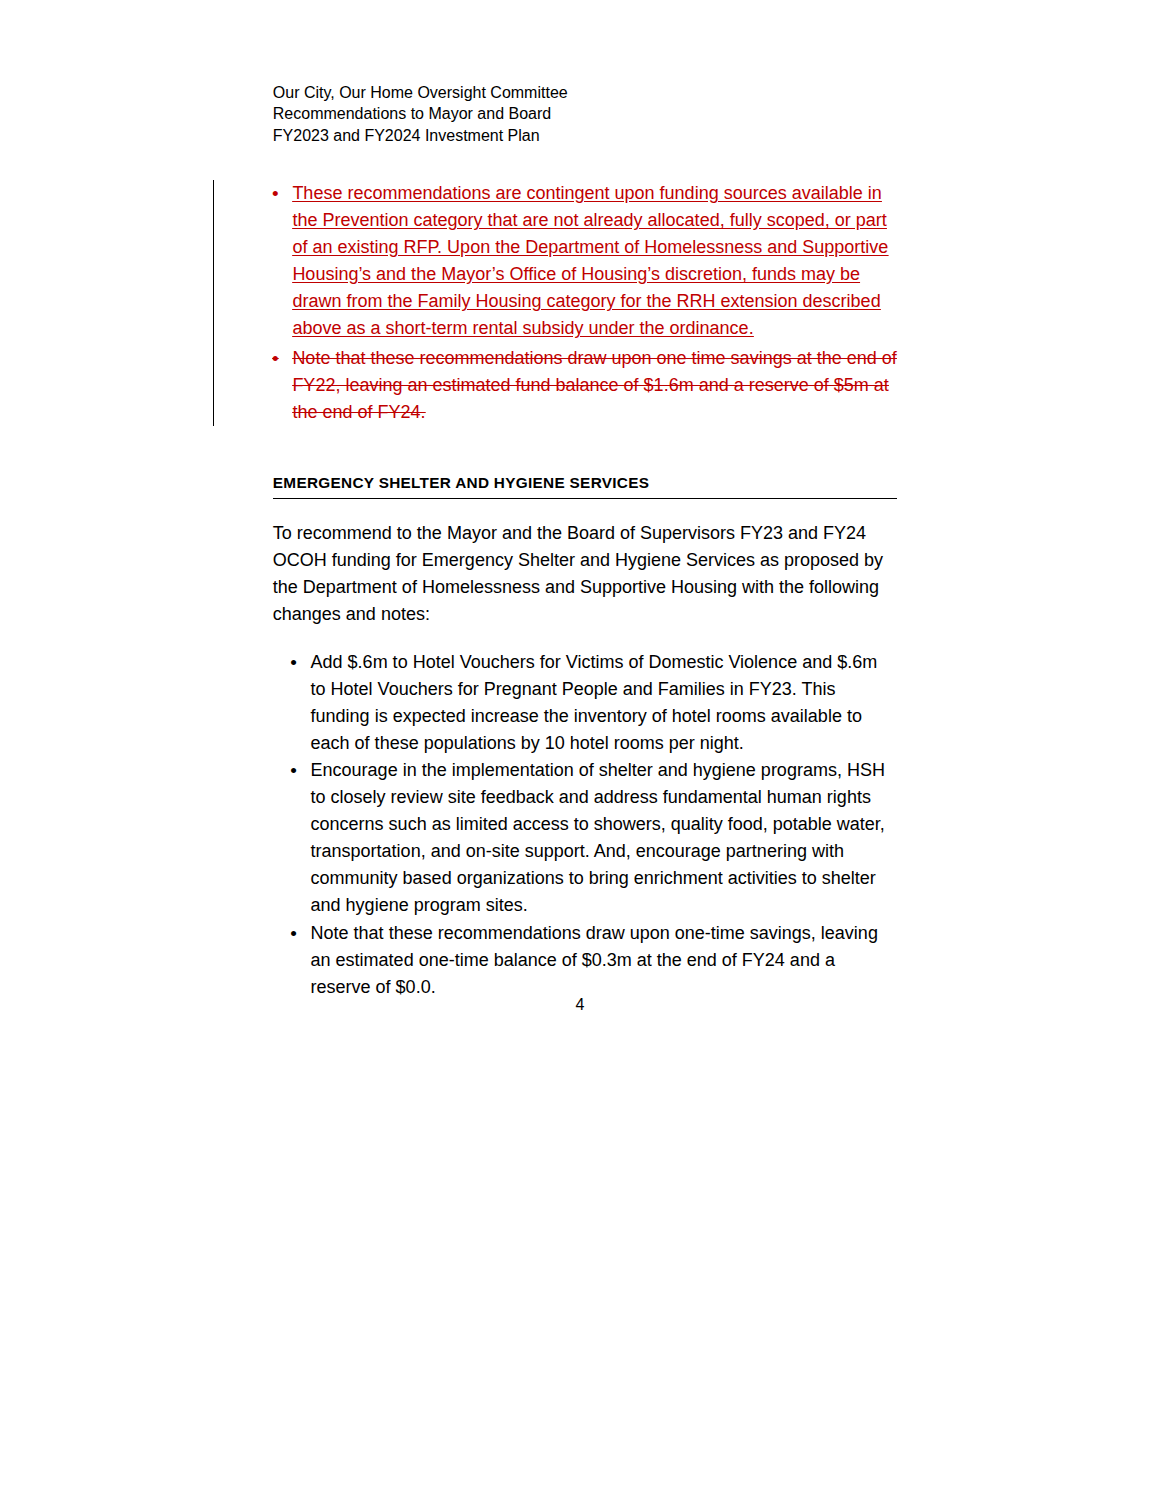Our City, Our Home Oversight Committee
Recommendations to Mayor and Board
FY2023 and FY2024 Investment Plan
These recommendations are contingent upon funding sources available in the Prevention category that are not already allocated, fully scoped, or part of an existing RFP. Upon the Department of Homelessness and Supportive Housing’s and the Mayor’s Office of Housing’s discretion, funds may be drawn from the Family Housing category for the RRH extension described above as a short-term rental subsidy under the ordinance.
Note that these recommendations draw upon one time savings at the end of FY22, leaving an estimated fund balance of $1.6m and a reserve of $5m at the end of FY24.
Emergency Shelter and Hygiene Services
To recommend to the Mayor and the Board of Supervisors FY23 and FY24 OCOH funding for Emergency Shelter and Hygiene Services as proposed by the Department of Homelessness and Supportive Housing with the following changes and notes:
Add $.6m to Hotel Vouchers for Victims of Domestic Violence and $.6m to Hotel Vouchers for Pregnant People and Families in FY23. This funding is expected increase the inventory of hotel rooms available to each of these populations by 10 hotel rooms per night.
Encourage in the implementation of shelter and hygiene programs, HSH to closely review site feedback and address fundamental human rights concerns such as limited access to showers, quality food, potable water, transportation, and on-site support. And, encourage partnering with community based organizations to bring enrichment activities to shelter and hygiene program sites.
Note that these recommendations draw upon one-time savings, leaving an estimated one-time balance of $0.3m at the end of FY24 and a reserve of $0.0.
4